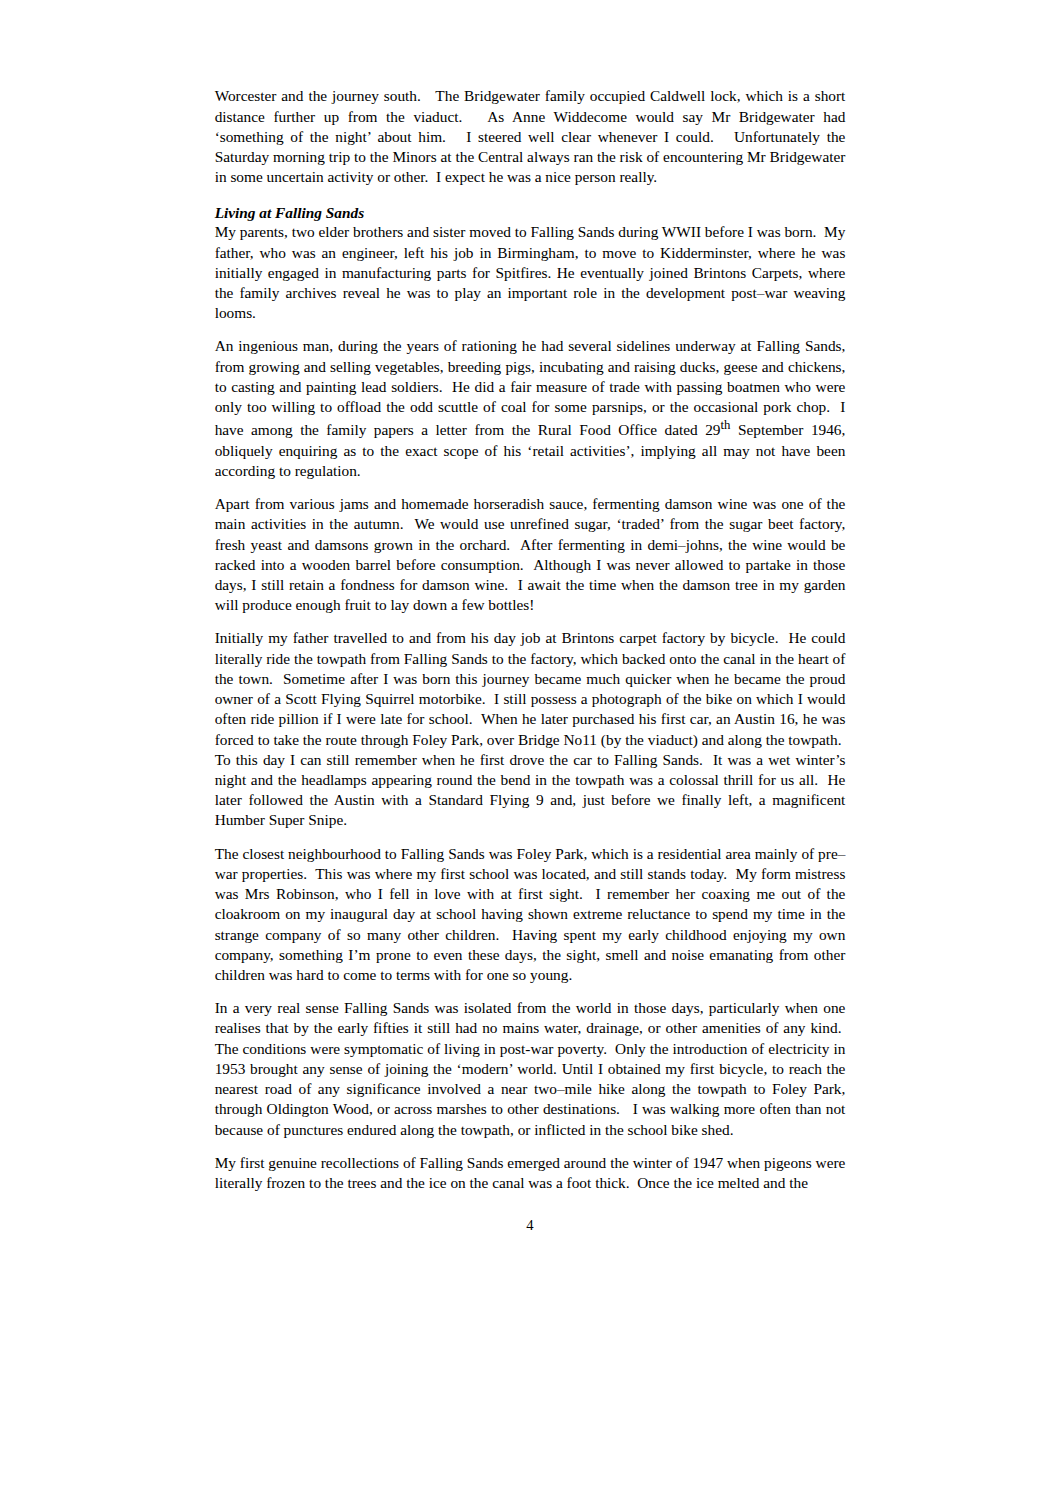Worcester and the journey south. The Bridgewater family occupied Caldwell lock, which is a short distance further up from the viaduct. As Anne Widdecome would say Mr Bridgewater had ‘something of the night’ about him. I steered well clear whenever I could. Unfortunately the Saturday morning trip to the Minors at the Central always ran the risk of encountering Mr Bridgewater in some uncertain activity or other. I expect he was a nice person really.
Living at Falling Sands
My parents, two elder brothers and sister moved to Falling Sands during WWII before I was born. My father, who was an engineer, left his job in Birmingham, to move to Kidderminster, where he was initially engaged in manufacturing parts for Spitfires. He eventually joined Brintons Carpets, where the family archives reveal he was to play an important role in the development post–war weaving looms.
An ingenious man, during the years of rationing he had several sidelines underway at Falling Sands, from growing and selling vegetables, breeding pigs, incubating and raising ducks, geese and chickens, to casting and painting lead soldiers. He did a fair measure of trade with passing boatmen who were only too willing to offload the odd scuttle of coal for some parsnips, or the occasional pork chop. I have among the family papers a letter from the Rural Food Office dated 29th September 1946, obliquely enquiring as to the exact scope of his ‘retail activities’, implying all may not have been according to regulation.
Apart from various jams and homemade horseradish sauce, fermenting damson wine was one of the main activities in the autumn. We would use unrefined sugar, ‘traded’ from the sugar beet factory, fresh yeast and damsons grown in the orchard. After fermenting in demi–johns, the wine would be racked into a wooden barrel before consumption. Although I was never allowed to partake in those days, I still retain a fondness for damson wine. I await the time when the damson tree in my garden will produce enough fruit to lay down a few bottles!
Initially my father travelled to and from his day job at Brintons carpet factory by bicycle. He could literally ride the towpath from Falling Sands to the factory, which backed onto the canal in the heart of the town. Sometime after I was born this journey became much quicker when he became the proud owner of a Scott Flying Squirrel motorbike. I still possess a photograph of the bike on which I would often ride pillion if I were late for school. When he later purchased his first car, an Austin 16, he was forced to take the route through Foley Park, over Bridge No11 (by the viaduct) and along the towpath. To this day I can still remember when he first drove the car to Falling Sands. It was a wet winter’s night and the headlamps appearing round the bend in the towpath was a colossal thrill for us all. He later followed the Austin with a Standard Flying 9 and, just before we finally left, a magnificent Humber Super Snipe.
The closest neighbourhood to Falling Sands was Foley Park, which is a residential area mainly of pre–war properties. This was where my first school was located, and still stands today. My form mistress was Mrs Robinson, who I fell in love with at first sight. I remember her coaxing me out of the cloakroom on my inaugural day at school having shown extreme reluctance to spend my time in the strange company of so many other children. Having spent my early childhood enjoying my own company, something I’m prone to even these days, the sight, smell and noise emanating from other children was hard to come to terms with for one so young.
In a very real sense Falling Sands was isolated from the world in those days, particularly when one realises that by the early fifties it still had no mains water, drainage, or other amenities of any kind. The conditions were symptomatic of living in post-war poverty. Only the introduction of electricity in 1953 brought any sense of joining the ‘modern’ world. Until I obtained my first bicycle, to reach the nearest road of any significance involved a near two–mile hike along the towpath to Foley Park, through Oldington Wood, or across marshes to other destinations. I was walking more often than not because of punctures endured along the towpath, or inflicted in the school bike shed.
My first genuine recollections of Falling Sands emerged around the winter of 1947 when pigeons were literally frozen to the trees and the ice on the canal was a foot thick. Once the ice melted and the
4